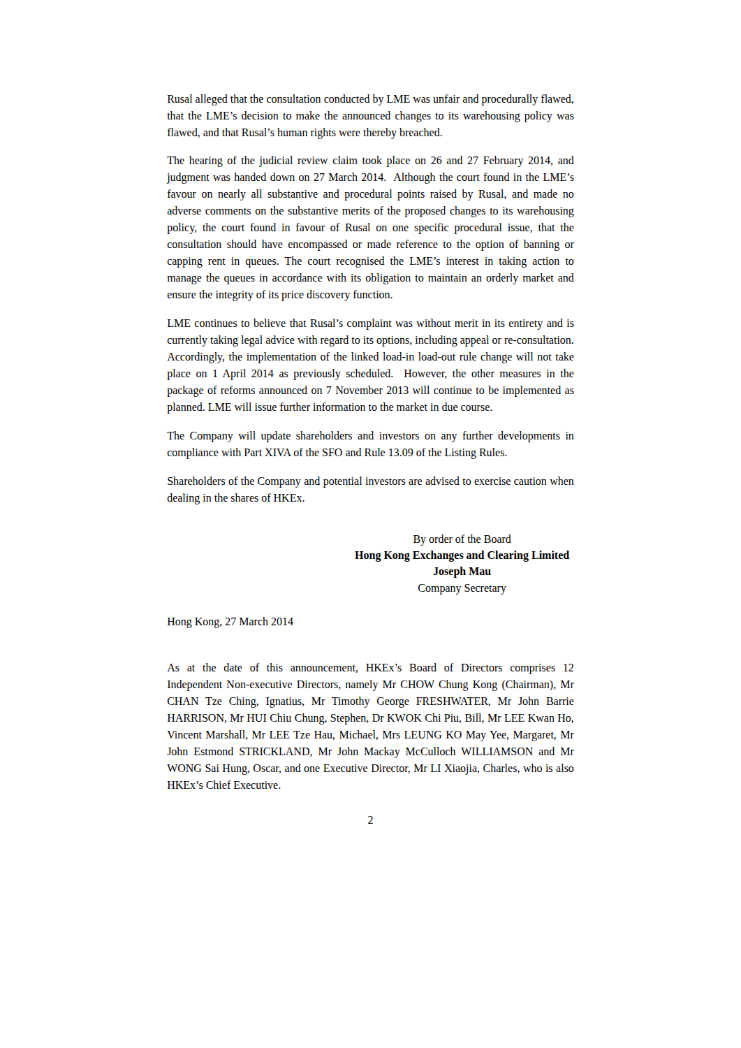Rusal alleged that the consultation conducted by LME was unfair and procedurally flawed, that the LME’s decision to make the announced changes to its warehousing policy was flawed, and that Rusal’s human rights were thereby breached.
The hearing of the judicial review claim took place on 26 and 27 February 2014, and judgment was handed down on 27 March 2014. Although the court found in the LME’s favour on nearly all substantive and procedural points raised by Rusal, and made no adverse comments on the substantive merits of the proposed changes to its warehousing policy, the court found in favour of Rusal on one specific procedural issue, that the consultation should have encompassed or made reference to the option of banning or capping rent in queues. The court recognised the LME’s interest in taking action to manage the queues in accordance with its obligation to maintain an orderly market and ensure the integrity of its price discovery function.
LME continues to believe that Rusal’s complaint was without merit in its entirety and is currently taking legal advice with regard to its options, including appeal or re-consultation. Accordingly, the implementation of the linked load-in load-out rule change will not take place on 1 April 2014 as previously scheduled. However, the other measures in the package of reforms announced on 7 November 2013 will continue to be implemented as planned. LME will issue further information to the market in due course.
The Company will update shareholders and investors on any further developments in compliance with Part XIVA of the SFO and Rule 13.09 of the Listing Rules.
Shareholders of the Company and potential investors are advised to exercise caution when dealing in the shares of HKEx.
By order of the Board Hong Kong Exchanges and Clearing Limited Joseph Mau Company Secretary
Hong Kong, 27 March 2014
As at the date of this announcement, HKEx’s Board of Directors comprises 12 Independent Non-executive Directors, namely Mr CHOW Chung Kong (Chairman), Mr CHAN Tze Ching, Ignatius, Mr Timothy George FRESHWATER, Mr John Barrie HARRISON, Mr HUI Chiu Chung, Stephen, Dr KWOK Chi Piu, Bill, Mr LEE Kwan Ho, Vincent Marshall, Mr LEE Tze Hau, Michael, Mrs LEUNG KO May Yee, Margaret, Mr John Estmond STRICKLAND, Mr John Mackay McCulloch WILLIAMSON and Mr WONG Sai Hung, Oscar, and one Executive Director, Mr LI Xiaojia, Charles, who is also HKEx’s Chief Executive.
2